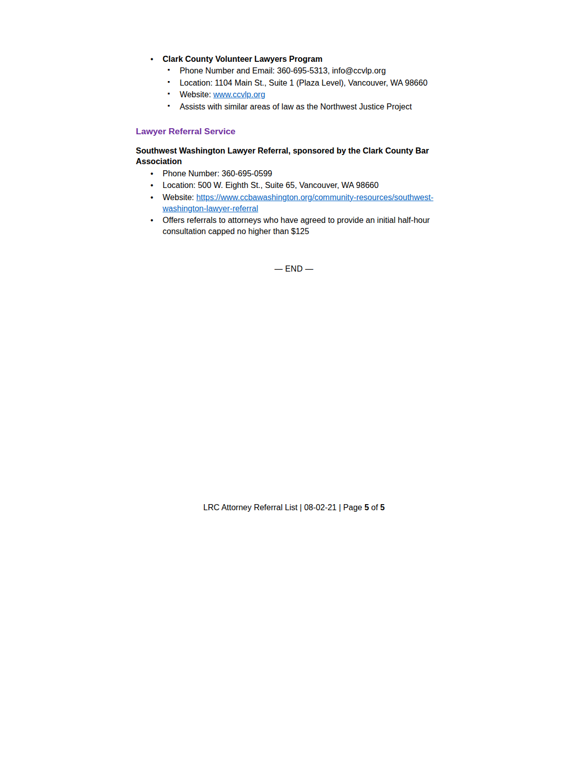Clark County Volunteer Lawyers Program
Phone Number and Email: 360-695-5313, info@ccvlp.org
Location: 1104 Main St., Suite 1 (Plaza Level), Vancouver, WA 98660
Website: www.ccvlp.org
Assists with similar areas of law as the Northwest Justice Project
Lawyer Referral Service
Southwest Washington Lawyer Referral, sponsored by the Clark County Bar Association
Phone Number: 360-695-0599
Location: 500 W. Eighth St., Suite 65, Vancouver, WA 98660
Website: https://www.ccbawashington.org/community-resources/southwest-washington-lawyer-referral
Offers referrals to attorneys who have agreed to provide an initial half-hour consultation capped no higher than $125
— END —
LRC Attorney Referral List | 08-02-21 | Page 5 of 5